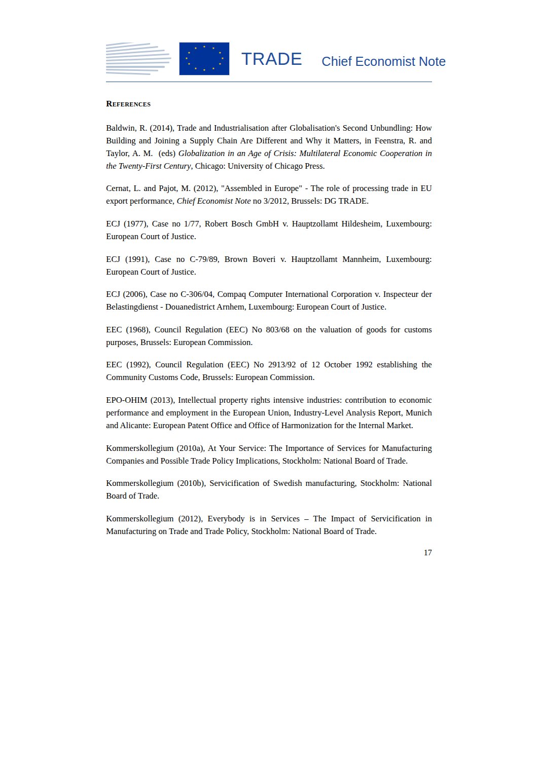★ ★ ★ ★ ★ ★ ★ ★ ★ ★ ★ ★
TRADE
Chief Economist Note
References
Baldwin, R. (2014), Trade and Industrialisation after Globalisation's Second Unbundling: How Building and Joining a Supply Chain Are Different and Why it Matters, in Feenstra, R. and Taylor, A. M. (eds) Globalization in an Age of Crisis: Multilateral Economic Cooperation in the Twenty-First Century, Chicago: University of Chicago Press.
Cernat, L. and Pajot, M. (2012), "Assembled in Europe" - The role of processing trade in EU export performance, Chief Economist Note no 3/2012, Brussels: DG TRADE.
ECJ (1977), Case no 1/77, Robert Bosch GmbH v. Hauptzollamt Hildesheim, Luxembourg: European Court of Justice.
ECJ (1991), Case no C-79/89, Brown Boveri v. Hauptzollamt Mannheim, Luxembourg: European Court of Justice.
ECJ (2006), Case no C-306/04, Compaq Computer International Corporation v. Inspecteur der Belastingdienst - Douanedistrict Arnhem, Luxembourg: European Court of Justice.
EEC (1968), Council Regulation (EEC) No 803/68 on the valuation of goods for customs purposes, Brussels: European Commission.
EEC (1992), Council Regulation (EEC) No 2913/92 of 12 October 1992 establishing the Community Customs Code, Brussels: European Commission.
EPO-OHIM (2013), Intellectual property rights intensive industries: contribution to economic performance and employment in the European Union, Industry-Level Analysis Report, Munich and Alicante: European Patent Office and Office of Harmonization for the Internal Market.
Kommerskollegium (2010a), At Your Service: The Importance of Services for Manufacturing Companies and Possible Trade Policy Implications, Stockholm: National Board of Trade.
Kommerskollegium (2010b), Servicification of Swedish manufacturing, Stockholm: National Board of Trade.
Kommerskollegium (2012), Everybody is in Services – The Impact of Servicification in Manufacturing on Trade and Trade Policy, Stockholm: National Board of Trade.
17